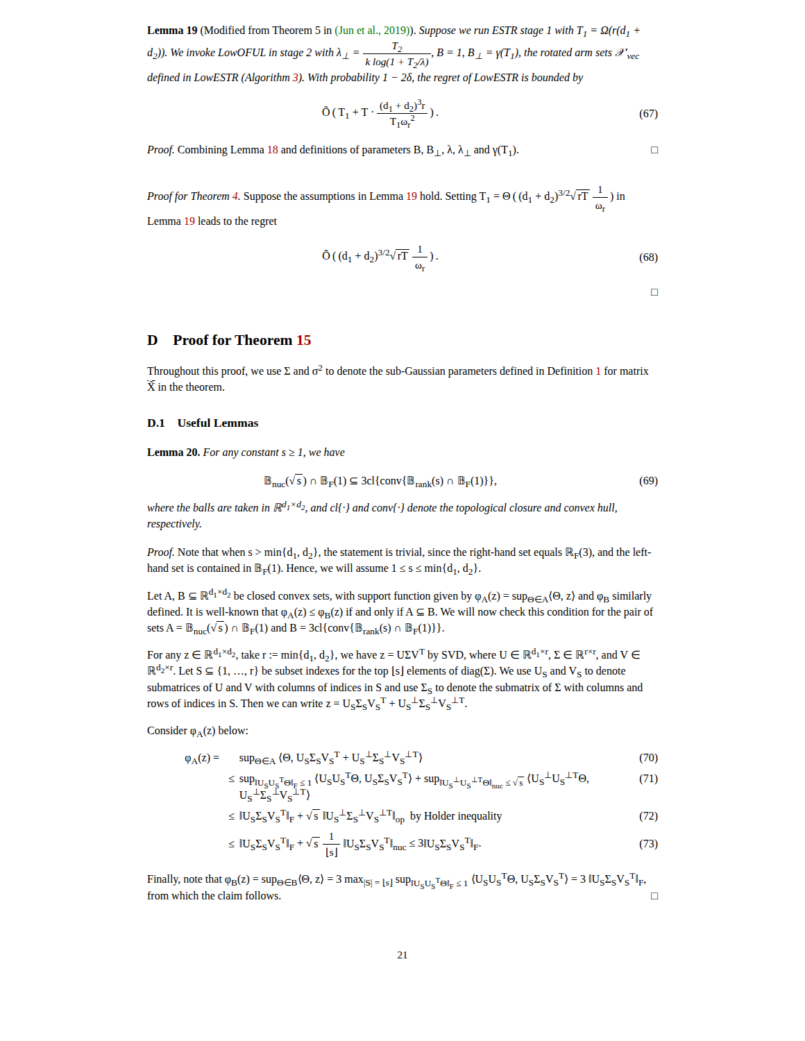Lemma 19 (Modified from Theorem 5 in (Jun et al., 2019)). Suppose we run ESTR stage 1 with T1 = Ω(r(d1 + d2)). We invoke LowOFUL in stage 2 with λ⊥ = T2 k log(1 + T2/λ), B = 1, B⊥ = γ(T1), the rotated arm sets 𝒳′vec defined in LowESTR (Algorithm 3). With probability 1 − 2δ, the regret of LowESTR is bounded by
Õ ( T1 + T · (d1 + d2)3r T1ωr2 ) .
(67)
Proof. Combining Lemma 18 and definitions of parameters B, B⊥, λ, λ⊥ and γ(T1). □
Proof for Theorem 4. Suppose the assumptions in Lemma 19 hold. Setting T1 = Θ ( (d1 + d2)3/2√rT 1 ωr ) in Lemma 19 leads to the regret
Õ ( (d1 + d2)3/2√rT 1 ωr ) .
(68)
□
D Proof for Theorem 15
Throughout this proof, we use Σ and σ2 to denote the sub-Gaussian parameters defined in Definition 1 for matrix X̃ in the theorem.
D.1 Useful Lemmas
Lemma 20. For any constant s ≥ 1, we have
𝔹nuc(√s) ∩ 𝔹F(1) ⊆ 3cl{conv{𝔹rank(s) ∩ 𝔹F(1)}},
(69)
where the balls are taken in ℝd1×d2, and cl{·} and conv{·} denote the topological closure and convex hull, respectively.
Proof. Note that when s > min{d1, d2}, the statement is trivial, since the right-hand set equals ℝF(3), and the left-hand set is contained in 𝔹F(1). Hence, we will assume 1 ≤ s ≤ min{d1, d2}.
Let A, B ⊆ ℝd1×d2 be closed convex sets, with support function given by φA(z) = supΘ∈A⟨Θ, z⟩ and φB similarly defined. It is well-known that φA(z) ≤ φB(z) if and only if A ⊆ B. We will now check this condition for the pair of sets A = 𝔹nuc(√s) ∩ 𝔹F(1) and B = 3cl{conv{𝔹rank(s) ∩ 𝔹F(1)}}.
For any z ∈ ℝd1×d2, take r := min{d1, d2}, we have z = UΣVT by SVD, where U ∈ ℝd1×r, Σ ∈ ℝr×r, and V ∈ ℝd2×r. Let S ⊆ {1, …, r} be subset indexes for the top ⌊s⌋ elements of diag(Σ). We use US and VS to denote submatrices of U and V with columns of indices in S and use ΣS to denote the submatrix of Σ with columns and rows of indices in S. Then we can write z = USΣSVST + US⊥ΣS⊥VS⊥T.
Consider φA(z) below:
φA(z) =
supΘ∈A ⟨Θ, USΣSVST + US⊥ΣS⊥VS⊥T⟩
(70)
≤
sup‖USUSTΘ‖F ≤ 1 ⟨USUSTΘ, USΣSVST⟩ + sup‖US⊥US⊥TΘ‖nuc ≤ √s ⟨US⊥US⊥TΘ, US⊥ΣS⊥VS⊥T⟩
(71)
≤
‖USΣSVST‖F + √s ‖US⊥ΣS⊥VS⊥T‖op by Holder inequality
(72)
≤
‖USΣSVST‖F + √s 1⌊s⌋ ‖USΣSVST‖nuc ≤ 3‖USΣSVST‖F.
(73)
Finally, note that φB(z) = supΘ∈B⟨Θ, z⟩ = 3 max|S| = ⌊s⌋ sup‖USUSTΘ‖F ≤ 1 ⟨USUSTΘ, USΣSVST⟩ = 3 ‖USΣSVST‖F, from which the claim follows. □
21